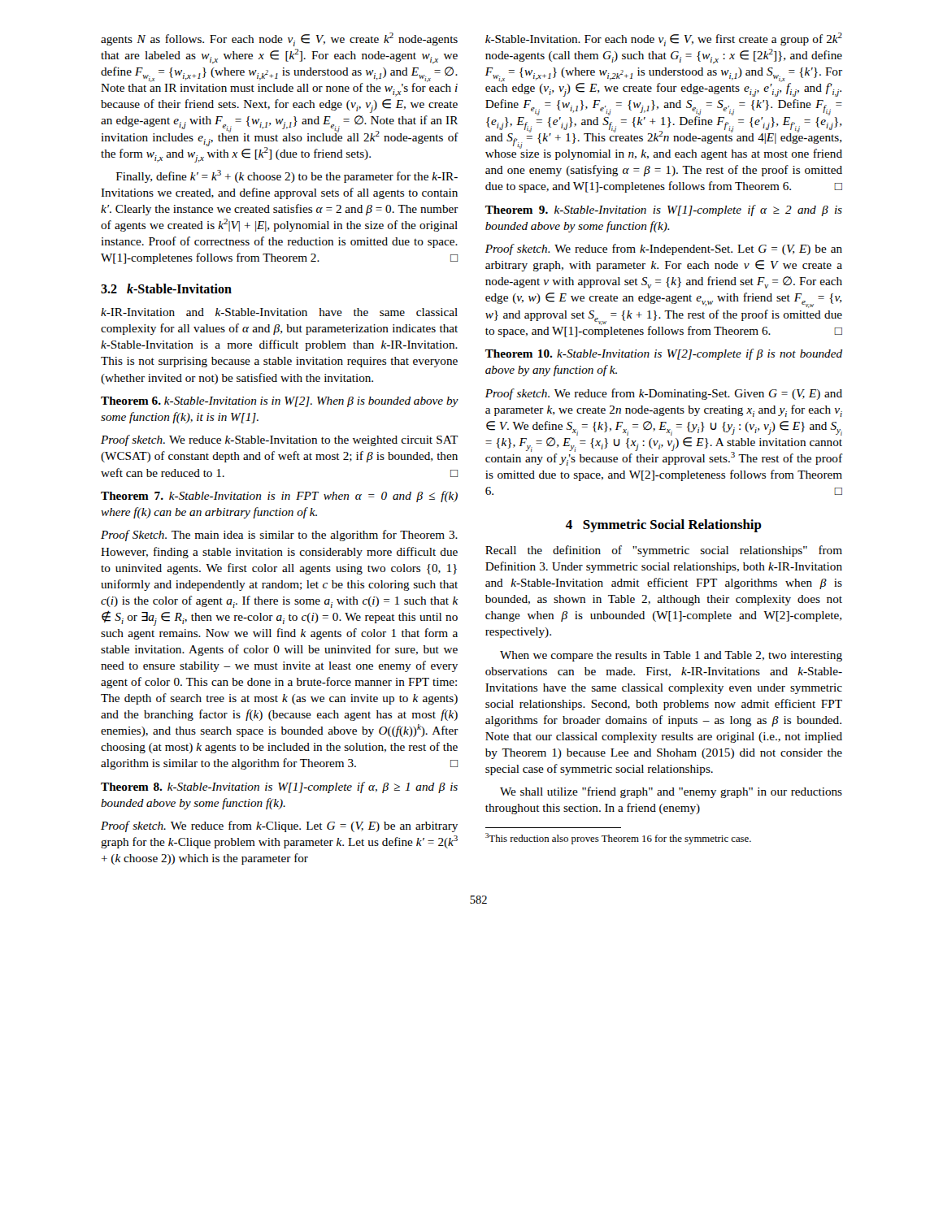agents N as follows. For each node vi ∈ V, we create k2 node-agents that are labeled as wi,x where x ∈ [k2]. For each node-agent wi,x we define Fwi,x = {wi,x+1} (where wi,k2+1 is understood as wi,1) and Ewi,x = ∅. Note that an IR invitation must include all or none of the wi,x's for each i because of their friend sets. Next, for each edge (vi, vj) ∈ E, we create an edge-agent ei,j with Fei,j = {wi,1, wj,1} and Eei,j = ∅. Note that if an IR invitation includes ei,j, then it must also include all 2k2 node-agents of the form wi,x and wj,x with x ∈ [k2] (due to friend sets).
Finally, define k′ = k3 + (k choose 2) to be the parameter for the k-IR-Invitations we created, and define approval sets of all agents to contain k′. Clearly the instance we created satisfies α = 2 and β = 0. The number of agents we created is k2|V| + |E|, polynomial in the size of the original instance. Proof of correctness of the reduction is omitted due to space. W[1]-completenes follows from Theorem 2.
3.2 k-Stable-Invitation
k-IR-Invitation and k-Stable-Invitation have the same classical complexity for all values of α and β, but parameterization indicates that k-Stable-Invitation is a more difficult problem than k-IR-Invitation. This is not surprising because a stable invitation requires that everyone (whether invited or not) be satisfied with the invitation.
Theorem 6. k-Stable-Invitation is in W[2]. When β is bounded above by some function f(k), it is in W[1].
Proof sketch. We reduce k-Stable-Invitation to the weighted circuit SAT (WCSAT) of constant depth and of weft at most 2; if β is bounded, then weft can be reduced to 1.
Theorem 7. k-Stable-Invitation is in FPT when α = 0 and β ≤ f(k) where f(k) can be an arbitrary function of k.
Proof Sketch. The main idea is similar to the algorithm for Theorem 3. However, finding a stable invitation is considerably more difficult due to uninvited agents. We first color all agents using two colors {0, 1} uniformly and independently at random; let c be this coloring such that c(i) is the color of agent ai. If there is some ai with c(i) = 1 such that k ∉ Si or ∃aj ∈ Ri, then we re-color ai to c(i) = 0. We repeat this until no such agent remains. Now we will find k agents of color 1 that form a stable invitation. Agents of color 0 will be uninvited for sure, but we need to ensure stability – we must invite at least one enemy of every agent of color 0. This can be done in a brute-force manner in FPT time: The depth of search tree is at most k (as we can invite up to k agents) and the branching factor is f(k) (because each agent has at most f(k) enemies), and thus search space is bounded above by O((f(k))k). After choosing (at most) k agents to be included in the solution, the rest of the algorithm is similar to the algorithm for Theorem 3.
Theorem 8. k-Stable-Invitation is W[1]-complete if α, β ≥ 1 and β is bounded above by some function f(k).
Proof sketch. We reduce from k-Clique. Let G = (V, E) be an arbitrary graph for the k-Clique problem with parameter k. Let us define k′ = 2(k3 + (k choose 2)) which is the parameter for
k-Stable-Invitation. For each node vi ∈ V, we first create a group of 2k2 node-agents (call them Gi) such that Gi = {wi,x : x ∈ [2k2]}, and define Fwi,x = {wi,x+1} (where wi,2k2+1 is understood as wi,1) and Swi,x = {k′}. For each edge (vi, vj) ∈ E, we create four edge-agents ei,j, e′i,j, fi,j, and f′i,j. Define Fei,j = {wi,1}, Fe′i,j = {wj,1}, and Sei,j = Se′i,j = {k′}. Define Ffi,j = {ei,j}, Efi,j = {e′i,j}, and Sfi,j = {k′ + 1}. Define Ff′i,j = {e′i,j}, Ef′i,j = {ei,j}, and Sf′i,j = {k′ + 1}. This creates 2k2n node-agents and 4|E| edge-agents, whose size is polynomial in n, k, and each agent has at most one friend and one enemy (satisfying α = β = 1). The rest of the proof is omitted due to space, and W[1]-completenes follows from Theorem 6.
Theorem 9. k-Stable-Invitation is W[1]-complete if α ≥ 2 and β is bounded above by some function f(k).
Proof sketch. We reduce from k-Independent-Set. Let G = (V, E) be an arbitrary graph, with parameter k. For each node v ∈ V we create a node-agent v with approval set Sv = {k} and friend set Fv = ∅. For each edge (v, w) ∈ E we create an edge-agent ev,w with friend set Fev,w = {v, w} and approval set Sev,w = {k + 1}. The rest of the proof is omitted due to space, and W[1]-completenes follows from Theorem 6.
Theorem 10. k-Stable-Invitation is W[2]-complete if β is not bounded above by any function of k.
Proof sketch. We reduce from k-Dominating-Set. Given G = (V, E) and a parameter k, we create 2n node-agents by creating xi and yi for each vi ∈ V. We define Sxi = {k}, Fxi = ∅, Exi = {yi} ∪ {yj : (vi, vj) ∈ E} and Syi = {k}, Fyi = ∅, Eyi = {xi} ∪ {xj : (vi, vj) ∈ E}. A stable invitation cannot contain any of yi's because of their approval sets.3 The rest of the proof is omitted due to space, and W[2]-completeness follows from Theorem 6.
4 Symmetric Social Relationship
Recall the definition of "symmetric social relationships" from Definition 3. Under symmetric social relationships, both k-IR-Invitation and k-Stable-Invitation admit efficient FPT algorithms when β is bounded, as shown in Table 2, although their complexity does not change when β is unbounded (W[1]-complete and W[2]-complete, respectively).
When we compare the results in Table 1 and Table 2, two interesting observations can be made. First, k-IR-Invitations and k-Stable-Invitations have the same classical complexity even under symmetric social relationships. Second, both problems now admit efficient FPT algorithms for broader domains of inputs – as long as β is bounded. Note that our classical complexity results are original (i.e., not implied by Theorem 1) because Lee and Shoham (2015) did not consider the special case of symmetric social relationships.
We shall utilize "friend graph" and "enemy graph" in our reductions throughout this section. In a friend (enemy)
3This reduction also proves Theorem 16 for the symmetric case.
582